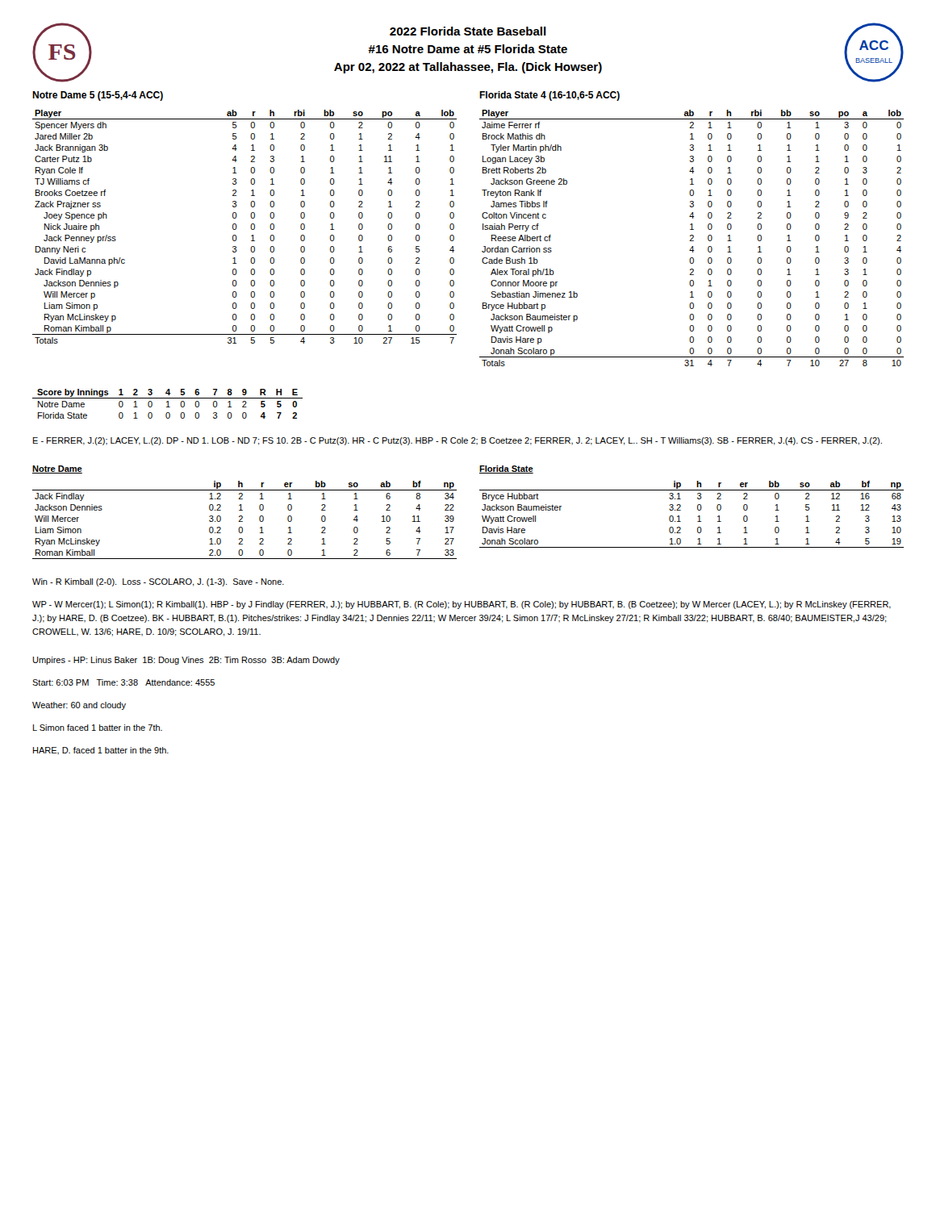FS
ACC BASEBALL
2022 Florida State Baseball
#16 Notre Dame at #5 Florida State
Apr 02, 2022 at Tallahassee, Fla. (Dick Howser)
Notre Dame 5 (15-5,4-4 ACC)
| Player | ab | r | h | rbi | bb | so | po | a | lob |
| --- | --- | --- | --- | --- | --- | --- | --- | --- | --- |
| Spencer Myers dh | 5 | 0 | 0 | 0 | 0 | 2 | 0 | 0 | 0 |
| Jared Miller 2b | 5 | 0 | 1 | 2 | 0 | 1 | 2 | 4 | 0 |
| Jack Brannigan 3b | 4 | 1 | 0 | 0 | 1 | 1 | 1 | 1 | 1 |
| Carter Putz 1b | 4 | 2 | 3 | 1 | 0 | 1 | 11 | 1 | 0 |
| Ryan Cole lf | 1 | 0 | 0 | 0 | 1 | 1 | 1 | 0 | 0 |
| TJ Williams cf | 3 | 0 | 1 | 0 | 0 | 1 | 4 | 0 | 1 |
| Brooks Coetzee rf | 2 | 1 | 0 | 1 | 0 | 0 | 0 | 0 | 1 |
| Zack Prajzner ss | 3 | 0 | 0 | 0 | 0 | 2 | 1 | 2 | 0 |
| Joey Spence ph | 0 | 0 | 0 | 0 | 0 | 0 | 0 | 0 | 0 |
| Nick Juaire ph | 0 | 0 | 0 | 0 | 1 | 0 | 0 | 0 | 0 |
| Jack Penney pr/ss | 0 | 1 | 0 | 0 | 0 | 0 | 0 | 0 | 0 |
| Danny Neri c | 3 | 0 | 0 | 0 | 0 | 1 | 6 | 5 | 4 |
| David LaManna ph/c | 1 | 0 | 0 | 0 | 0 | 0 | 0 | 2 | 0 |
| Jack Findlay p | 0 | 0 | 0 | 0 | 0 | 0 | 0 | 0 | 0 |
| Jackson Dennies p | 0 | 0 | 0 | 0 | 0 | 0 | 0 | 0 | 0 |
| Will Mercer p | 0 | 0 | 0 | 0 | 0 | 0 | 0 | 0 | 0 |
| Liam Simon p | 0 | 0 | 0 | 0 | 0 | 0 | 0 | 0 | 0 |
| Ryan McLinskey p | 0 | 0 | 0 | 0 | 0 | 0 | 0 | 0 | 0 |
| Roman Kimball p | 0 | 0 | 0 | 0 | 0 | 0 | 1 | 0 | 0 |
| Totals | 31 | 5 | 5 | 4 | 3 | 10 | 27 | 15 | 7 |
Florida State 4 (16-10,6-5 ACC)
| Player | ab | r | h | rbi | bb | so | po | a | lob |
| --- | --- | --- | --- | --- | --- | --- | --- | --- | --- |
| Jaime Ferrer rf | 2 | 1 | 1 | 0 | 1 | 1 | 3 | 0 | 0 |
| Brock Mathis dh | 1 | 0 | 0 | 0 | 0 | 0 | 0 | 0 | 0 |
| Tyler Martin ph/dh | 3 | 1 | 1 | 1 | 1 | 1 | 0 | 0 | 1 |
| Logan Lacey 3b | 3 | 0 | 0 | 0 | 1 | 1 | 1 | 0 | 0 |
| Brett Roberts 2b | 4 | 0 | 1 | 0 | 0 | 2 | 0 | 3 | 2 |
| Jackson Greene 2b | 1 | 0 | 0 | 0 | 0 | 0 | 1 | 0 | 0 |
| Treyton Rank lf | 0 | 1 | 0 | 0 | 1 | 0 | 1 | 0 | 0 |
| James Tibbs lf | 3 | 0 | 0 | 0 | 1 | 2 | 0 | 0 | 0 |
| Colton Vincent c | 4 | 0 | 2 | 2 | 0 | 0 | 9 | 2 | 0 |
| Isaiah Perry cf | 1 | 0 | 0 | 0 | 0 | 0 | 2 | 0 | 0 |
| Reese Albert cf | 2 | 0 | 1 | 0 | 1 | 0 | 1 | 0 | 2 |
| Jordan Carrion ss | 4 | 0 | 1 | 1 | 0 | 1 | 0 | 1 | 4 |
| Cade Bush 1b | 0 | 0 | 0 | 0 | 0 | 0 | 3 | 0 | 0 |
| Alex Toral ph/1b | 2 | 0 | 0 | 0 | 1 | 1 | 3 | 1 | 0 |
| Connor Moore pr | 0 | 1 | 0 | 0 | 0 | 0 | 0 | 0 | 0 |
| Sebastian Jimenez 1b | 1 | 0 | 0 | 0 | 0 | 1 | 2 | 0 | 0 |
| Bryce Hubbart p | 0 | 0 | 0 | 0 | 0 | 0 | 0 | 1 | 0 |
| Jackson Baumeister p | 0 | 0 | 0 | 0 | 0 | 0 | 1 | 0 | 0 |
| Wyatt Crowell p | 0 | 0 | 0 | 0 | 0 | 0 | 0 | 0 | 0 |
| Davis Hare p | 0 | 0 | 0 | 0 | 0 | 0 | 0 | 0 | 0 |
| Jonah Scolaro p | 0 | 0 | 0 | 0 | 0 | 0 | 0 | 0 | 0 |
| Totals | 31 | 4 | 7 | 4 | 7 | 10 | 27 | 8 | 10 |
| Score by Innings | 1 | 2 | 3 | 4 | 5 | 6 | 7 | 8 | 9 | R | H | E |
| --- | --- | --- | --- | --- | --- | --- | --- | --- | --- | --- | --- | --- |
| Notre Dame | 0 | 1 | 0 | 1 | 0 | 0 | 0 | 1 | 2 | 5 | 5 | 0 |
| Florida State | 0 | 1 | 0 | 0 | 0 | 0 | 3 | 0 | 0 | 4 | 7 | 2 |
E - FERRER, J.(2); LACEY, L.(2). DP - ND 1. LOB - ND 7; FS 10. 2B - C Putz(3). HR - C Putz(3). HBP - R Cole 2; B Coetzee 2; FERRER, J. 2; LACEY, L.. SH - T Williams(3). SB - FERRER, J.(4). CS - FERRER, J.(2).
Notre Dame
| | ip | h | r | er | bb | so | ab | bf | np |
| --- | --- | --- | --- | --- | --- | --- | --- | --- | --- |
| Jack Findlay | 1.2 | 2 | 1 | 1 | 1 | 1 | 6 | 8 | 34 |
| Jackson Dennies | 0.2 | 1 | 0 | 0 | 2 | 1 | 2 | 4 | 22 |
| Will Mercer | 3.0 | 2 | 0 | 0 | 0 | 4 | 10 | 11 | 39 |
| Liam Simon | 0.2 | 0 | 1 | 1 | 2 | 0 | 2 | 4 | 17 |
| Ryan McLinskey | 1.0 | 2 | 2 | 2 | 1 | 2 | 5 | 7 | 27 |
| Roman Kimball | 2.0 | 0 | 0 | 0 | 1 | 2 | 6 | 7 | 33 |
Florida State
| | ip | h | r | er | bb | so | ab | bf | np |
| --- | --- | --- | --- | --- | --- | --- | --- | --- | --- |
| Bryce Hubbart | 3.1 | 3 | 2 | 2 | 0 | 2 | 12 | 16 | 68 |
| Jackson Baumeister | 3.2 | 0 | 0 | 0 | 1 | 5 | 11 | 12 | 43 |
| Wyatt Crowell | 0.1 | 1 | 1 | 0 | 1 | 1 | 2 | 3 | 13 |
| Davis Hare | 0.2 | 0 | 1 | 1 | 0 | 1 | 2 | 3 | 10 |
| Jonah Scolaro | 1.0 | 1 | 1 | 1 | 1 | 1 | 4 | 5 | 19 |
Win - R Kimball (2-0). Loss - SCOLARO, J. (1-3). Save - None.
WP - W Mercer(1); L Simon(1); R Kimball(1). HBP - by J Findlay (FERRER, J.); by HUBBART, B. (R Cole); by HUBBART, B. (R Cole); by HUBBART, B. (B Coetzee); by W Mercer (LACEY, L.); by R McLinskey (FERRER, J.); by HARE, D. (B Coetzee). BK - HUBBART, B.(1). Pitches/strikes: J Findlay 34/21; J Dennies 22/11; W Mercer 39/24; L Simon 17/7; R McLinskey 27/21; R Kimball 33/22; HUBBART, B. 68/40; BAUMEISTER,J 43/29; CROWELL, W. 13/6; HARE, D. 10/9; SCOLARO, J. 19/11.
Umpires - HP: Linus Baker 1B: Doug Vines 2B: Tim Rosso 3B: Adam Dowdy
Start: 6:03 PM Time: 3:38 Attendance: 4555
Weather: 60 and cloudy
L Simon faced 1 batter in the 7th.
HARE, D. faced 1 batter in the 9th.